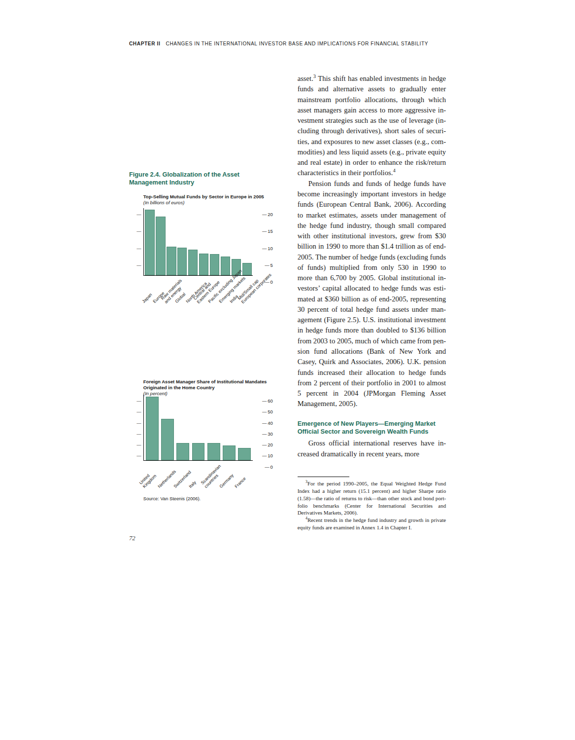CHAPTER IICHANGES IN THE INTERNATIONAL INVESTOR BASE AND IMPLICATIONS FOR FINANCIAL STABILITY
Figure 2.4. Globalization of the Asset
Management Industry
Top-Selling Mutual Funds by Sector in Europe in 2005 (In billions of euros)
— — — —
20 15 10 5 0
Japan Europe Raw materials
and energy Global North America Central and
Eastern Europe Pacific excluding Japan Emerging markets India Mid/Small cap
European corporates
Foreign Asset Manager Share of Institutional Mandates
Originated in the Home Country (In percent)
— — — — — —
60 50 40 30 20 10 0
United
Kingdom Netherlands Switzerland Italy Scandinavian
countries Germany France
Source: Van Steenis (2006).
asset.3 This shift has enabled investments in hedge funds and alternative assets to gradually enter mainstream portfolio allocations, through which asset managers gain access to more aggressive investment strategies such as the use of leverage (including through derivatives), short sales of securities, and exposures to new asset classes (e.g., commodities) and less liquid assets (e.g., private equity and real estate) in order to enhance the risk/return characteristics in their portfolios.4
Pension funds and funds of hedge funds have become increasingly important investors in hedge funds (European Central Bank, 2006). According to market estimates, assets under management of the hedge fund industry, though small compared with other institutional investors, grew from $30 billion in 1990 to more than $1.4 trillion as of end-2005. The number of hedge funds (excluding funds of funds) multiplied from only 530 in 1990 to more than 6,700 by 2005. Global institutional investors’ capital allocated to hedge funds was estimated at $360 billion as of end-2005, representing 30 percent of total hedge fund assets under management (Figure 2.5). U.S. institutional investment in hedge funds more than doubled to $136 billion from 2003 to 2005, much of which came from pension fund allocations (Bank of New York and Casey, Quirk and Associates, 2006). U.K. pension funds increased their allocation to hedge funds from 2 percent of their portfolio in 2001 to almost 5 percent in 2004 (JPMorgan Fleming Asset Management, 2005).
Emergence of New Players—Emerging Market
Official Sector and Sovereign Wealth Funds
Gross official international reserves have increased dramatically in recent years, more
3For the period 1990–2005, the Equal Weighted Hedge Fund Index had a higher return (15.1 percent) and higher Sharpe ratio (1.58)—the ratio of returns to risk—than other stock and bond portfolio benchmarks (Center for International Securities and Derivatives Markets, 2006).
4Recent trends in the hedge fund industry and growth in private equity funds are examined in Annex 1.4 in Chapter I.
72